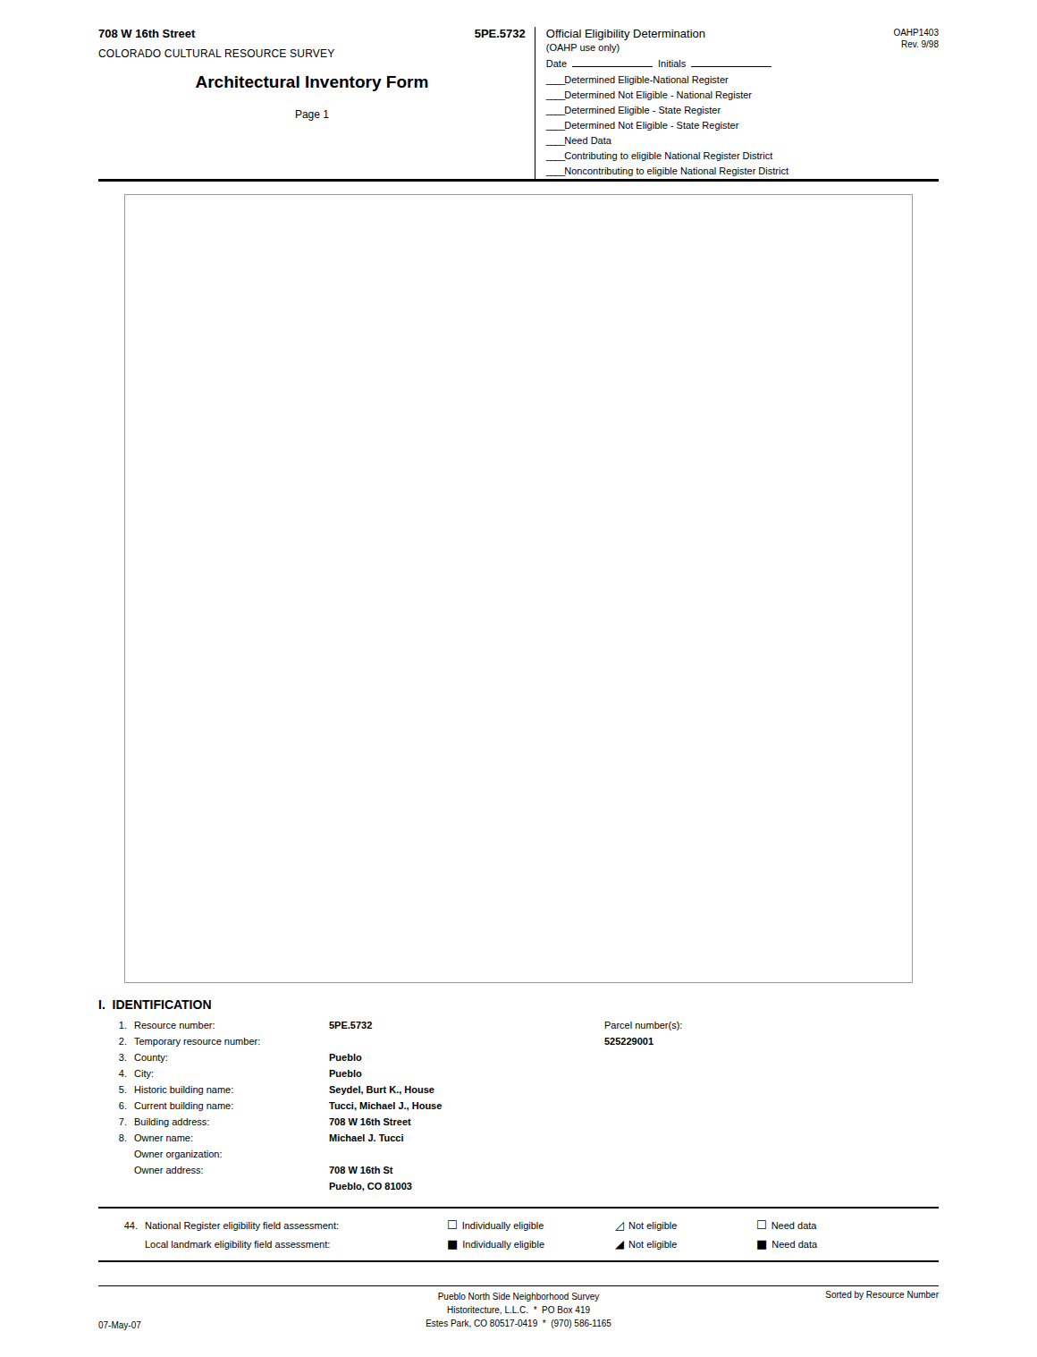708 W 16th Street 5PE.5732
COLORADO CULTURAL RESOURCE SURVEY
Architectural Inventory Form
Page 1
Official Eligibility Determination
(OAHP use only)
OAHP1403
Rev. 9/98
Date Initials
Determined Eligible-National Register
Determined Not Eligible - National Register
Determined Eligible - State Register
Determined Not Eligible - State Register
Need Data
Contributing to eligible National Register District
Noncontributing to eligible National Register District
I. IDENTIFICATION
| 1. | Resource number: | 5PE.5732 | Parcel number(s): |
| 2. | Temporary resource number: | | 525229001 |
| 3. | County: | Pueblo | |
| 4. | City: | Pueblo | |
| 5. | Historic building name: | Seydel, Burt K., House | |
| 6. | Current building name: | Tucci, Michael J., House | |
| 7. | Building address: | 708 W 16th Street | |
| 8. | Owner name: | Michael J. Tucci | |
| | Owner organization: | | |
| | Owner address: | 708 W 16th St | |
| | | Pueblo, CO 81003 | |
| 44. | National Register eligibility field assessment: | ☐ Individually eligible | ◿ Not eligible | ☐ Need data |
| | Local landmark eligibility field assessment: | ■ Individually eligible | ◢ Not eligible | ■ Need data |
Pueblo North Side Neighborhood Survey
Historitecture, L.L.C. * PO Box 419
Estes Park, CO 80517-0419 * (970) 586-1165
Sorted by Resource Number
07-May-07